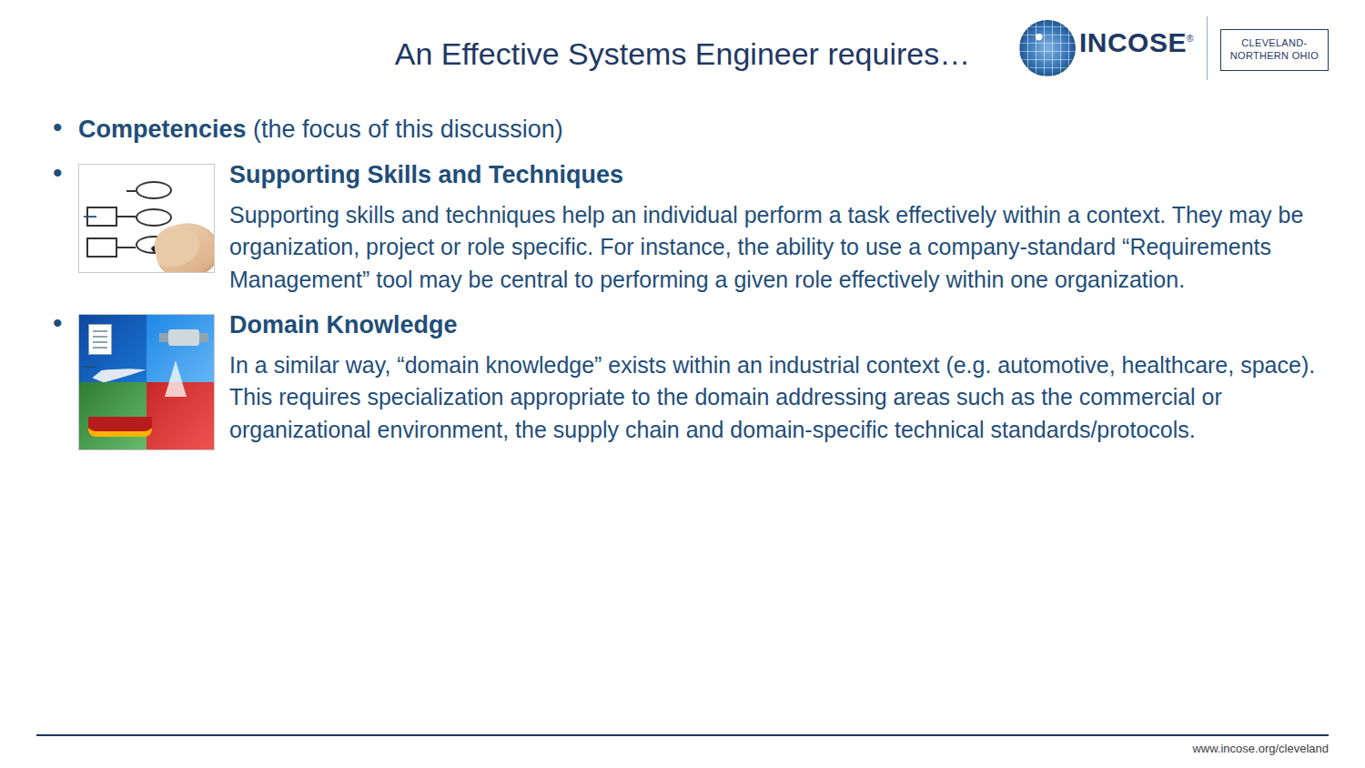An Effective Systems Engineer requires…
INCOSE®
CLEVELAND- NORTHERN OHIO
Competencies (the focus of this discussion)
Supporting Skills and Techniques
Supporting skills and techniques help an individual perform a task effectively within a context. They may be organization, project or role specific. For instance, the ability to use a company-standard “Requirements Management” tool may be central to performing a given role effectively within one organization.
Domain Knowledge
In a similar way, “domain knowledge” exists within an industrial context (e.g. automotive, healthcare, space). This requires specialization appropriate to the domain addressing areas such as the commercial or organizational environment, the supply chain and domain-specific technical standards/protocols.
www.incose.org/cleveland